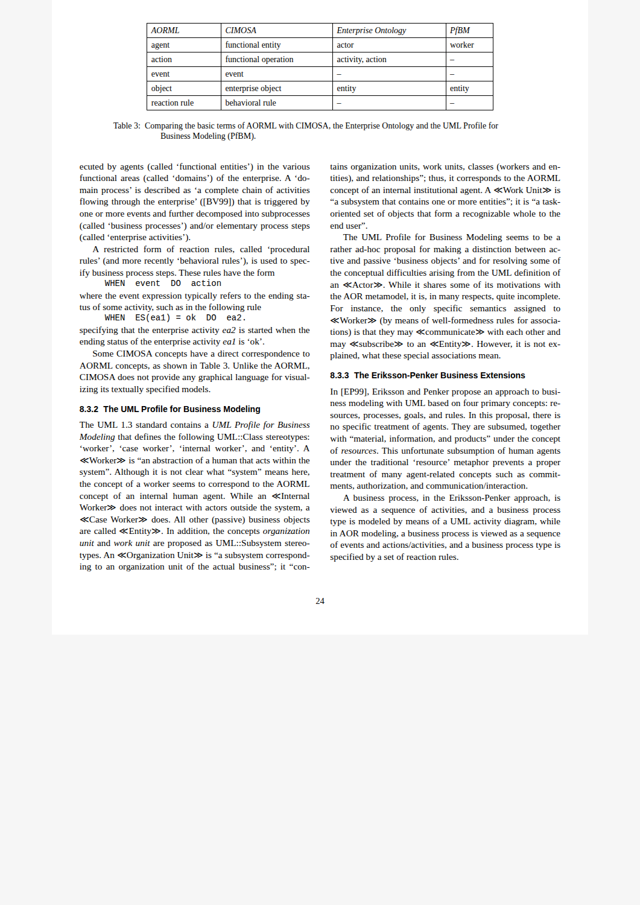| AORML | CIMOSA | Enterprise Ontology | PfBM |
| --- | --- | --- | --- |
| agent | functional entity | actor | worker |
| action | functional operation | activity, action | – |
| event | event | – | – |
| object | enterprise object | entity | entity |
| reaction rule | behavioral rule | – | – |
Table 3: Comparing the basic terms of AORML with CIMOSA, the Enterprise Ontology and the UML Profile for Business Modeling (PfBM).
ecuted by agents (called ‘functional entities’) in the various functional areas (called ‘domains’) of the enterprise. A ‘domain process’ is described as ‘a complete chain of activities flowing through the enterprise’ ([BV99]) that is triggered by one or more events and further decomposed into subprocesses (called ‘business processes’) and/or elementary process steps (called ‘enterprise activities’).
A restricted form of reaction rules, called ‘procedural rules’ (and more recently ‘behavioral rules’), is used to specify business process steps. These rules have the form
WHEN event DO action
where the event expression typically refers to the ending status of some activity, such as in the following rule
WHEN ES(ea1) = ok DO ea2.
specifying that the enterprise activity ea2 is started when the ending status of the enterprise activity ea1 is ‘ok’.
Some CIMOSA concepts have a direct correspondence to AORML concepts, as shown in Table 3. Unlike the AORML, CIMOSA does not provide any graphical language for visualizing its textually specified models.
8.3.2 The UML Profile for Business Modeling
The UML 1.3 standard contains a UML Profile for Business Modeling that defines the following UML::Class stereotypes: ‘worker’, ‘case worker’, ‘internal worker’, and ‘entity’. A ≪Worker≫ is “an abstraction of a human that acts within the system”. Although it is not clear what “system” means here, the concept of a worker seems to correspond to the AORML concept of an internal human agent. While an ≪Internal Worker≫ does not interact with actors outside the system, a ≪Case Worker≫ does. All other (passive) business objects are called ≪Entity≫. In addition, the concepts organization unit and work unit are proposed as UML::Subsystem stereotypes. An ≪Organization Unit≫ is “a subsystem corresponding to an organization unit of the actual business”; it “contains organization units, work units, classes (workers and entities), and relationships”; thus, it corresponds to the AORML concept of an internal institutional agent. A ≪Work Unit≫ is “a subsystem that contains one or more entities”; it is “a task-oriented set of objects that form a recognizable whole to the end user”.
The UML Profile for Business Modeling seems to be a rather ad-hoc proposal for making a distinction between active and passive ‘business objects’ and for resolving some of the conceptual difficulties arising from the UML definition of an ≪Actor≫. While it shares some of its motivations with the AOR metamodel, it is, in many respects, quite incomplete. For instance, the only specific semantics assigned to ≪Worker≫ (by means of well-formedness rules for associations) is that they may ≪communicate≫ with each other and may ≪subscribe≫ to an ≪Entity≫. However, it is not explained, what these special associations mean.
8.3.3 The Eriksson-Penker Business Extensions
In [EP99], Eriksson and Penker propose an approach to business modeling with UML based on four primary concepts: resources, processes, goals, and rules. In this proposal, there is no specific treatment of agents. They are subsumed, together with “material, information, and products” under the concept of resources. This unfortunate subsumption of human agents under the traditional ‘resource’ metaphor prevents a proper treatment of many agent-related concepts such as commitments, authorization, and communication/interaction.
A business process, in the Eriksson-Penker approach, is viewed as a sequence of activities, and a business process type is modeled by means of a UML activity diagram, while in AOR modeling, a business process is viewed as a sequence of events and actions/activities, and a business process type is specified by a set of reaction rules.
24